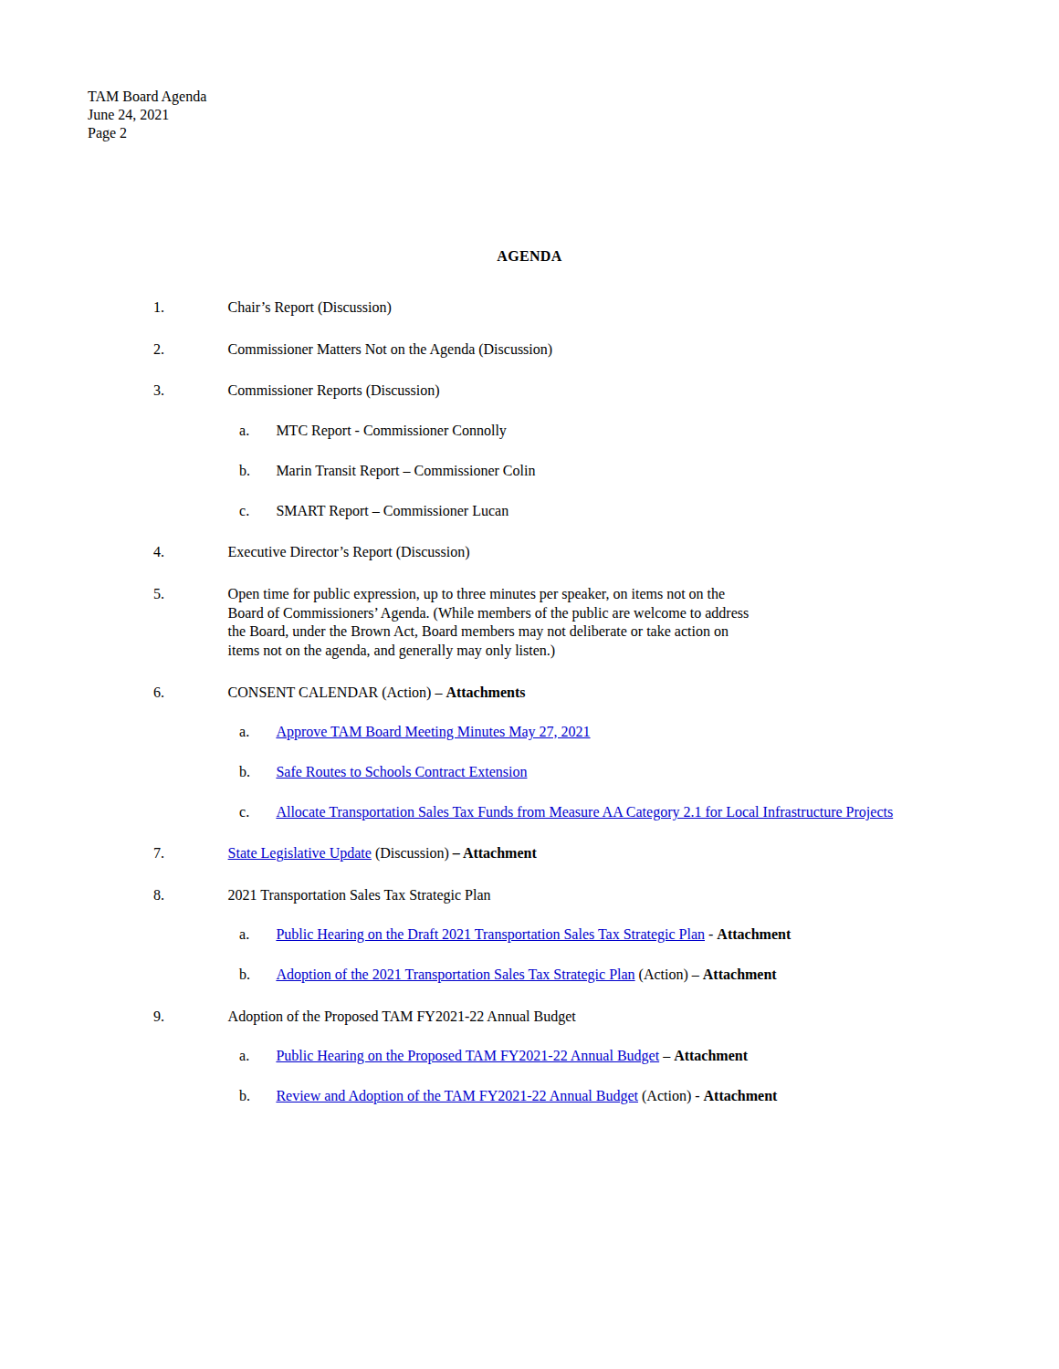TAM Board Agenda
June 24, 2021
Page 2
AGENDA
Chair’s Report (Discussion)
Commissioner Matters Not on the Agenda (Discussion)
Commissioner Reports (Discussion)
MTC Report - Commissioner Connolly
Marin Transit Report – Commissioner Colin
SMART Report – Commissioner Lucan
Executive Director’s Report (Discussion)
Open time for public expression, up to three minutes per speaker, on items not on the Board of Commissioners’ Agenda. (While members of the public are welcome to address the Board, under the Brown Act, Board members may not deliberate or take action on items not on the agenda, and generally may only listen.)
CONSENT CALENDAR (Action) – Attachments
Approve TAM Board Meeting Minutes May 27, 2021
Safe Routes to Schools Contract Extension
Allocate Transportation Sales Tax Funds from Measure AA Category 2.1 for Local Infrastructure Projects
State Legislative Update (Discussion) – Attachment
2021 Transportation Sales Tax Strategic Plan
Public Hearing on the Draft 2021 Transportation Sales Tax Strategic Plan - Attachment
Adoption of the 2021 Transportation Sales Tax Strategic Plan (Action) – Attachment
Adoption of the Proposed TAM FY2021-22 Annual Budget
Public Hearing on the Proposed TAM FY2021-22 Annual Budget – Attachment
Review and Adoption of the TAM FY2021-22 Annual Budget (Action) - Attachment